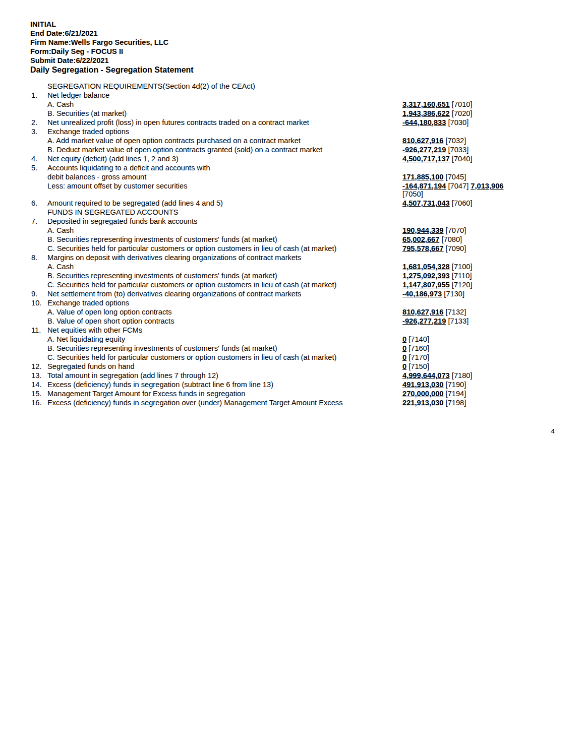INITIAL
End Date:6/21/2021
Firm Name:Wells Fargo Securities, LLC
Form:Daily Seg - FOCUS II
Submit Date:6/22/2021
Daily Segregation - Segregation Statement
| | SEGREGATION REQUIREMENTS(Section 4d(2) of the CEAct) | |
| 1. | Net ledger balance | |
| | A. Cash | 3,317,160,651 [7010] |
| | B. Securities (at market) | 1,943,386,622 [7020] |
| 2. | Net unrealized profit (loss) in open futures contracts traded on a contract market | -644,180,833 [7030] |
| 3. | Exchange traded options | |
| | A. Add market value of open option contracts purchased on a contract market | 810,627,916 [7032] |
| | B. Deduct market value of open option contracts granted (sold) on a contract market | -926,277,219 [7033] |
| 4. | Net equity (deficit) (add lines 1, 2 and 3) | 4,500,717,137 [7040] |
| 5. | Accounts liquidating to a deficit and accounts with | |
| | debit balances - gross amount | 171,885,100 [7045] |
| | Less: amount offset by customer securities | -164,871,194 [7047] 7,013,906 [7050] |
| 6. | Amount required to be segregated (add lines 4 and 5) | 4,507,731,043 [7060] |
| | FUNDS IN SEGREGATED ACCOUNTS | |
| 7. | Deposited in segregated funds bank accounts | |
| | A. Cash | 190,944,339 [7070] |
| | B. Securities representing investments of customers' funds (at market) | 65,002,667 [7080] |
| | C. Securities held for particular customers or option customers in lieu of cash (at market) | 795,578,667 [7090] |
| 8. | Margins on deposit with derivatives clearing organizations of contract markets | |
| | A. Cash | 1,681,054,328 [7100] |
| | B. Securities representing investments of customers' funds (at market) | 1,275,092,393 [7110] |
| | C. Securities held for particular customers or option customers in lieu of cash (at market) | 1,147,807,955 [7120] |
| 9. | Net settlement from (to) derivatives clearing organizations of contract markets | -40,186,973 [7130] |
| 10. | Exchange traded options | |
| | A. Value of open long option contracts | 810,627,916 [7132] |
| | B. Value of open short option contracts | -926,277,219 [7133] |
| 11. | Net equities with other FCMs | |
| | A. Net liquidating equity | 0 [7140] |
| | B. Securities representing investments of customers' funds (at market) | 0 [7160] |
| | C. Securities held for particular customers or option customers in lieu of cash (at market) | 0 [7170] |
| 12. | Segregated funds on hand | 0 [7150] |
| 13. | Total amount in segregation (add lines 7 through 12) | 4,999,644,073 [7180] |
| 14. | Excess (deficiency) funds in segregation (subtract line 6 from line 13) | 491,913,030 [7190] |
| 15. | Management Target Amount for Excess funds in segregation | 270,000,000 [7194] |
| 16. | Excess (deficiency) funds in segregation over (under) Management Target Amount Excess | 221,913,030 [7198] |
4